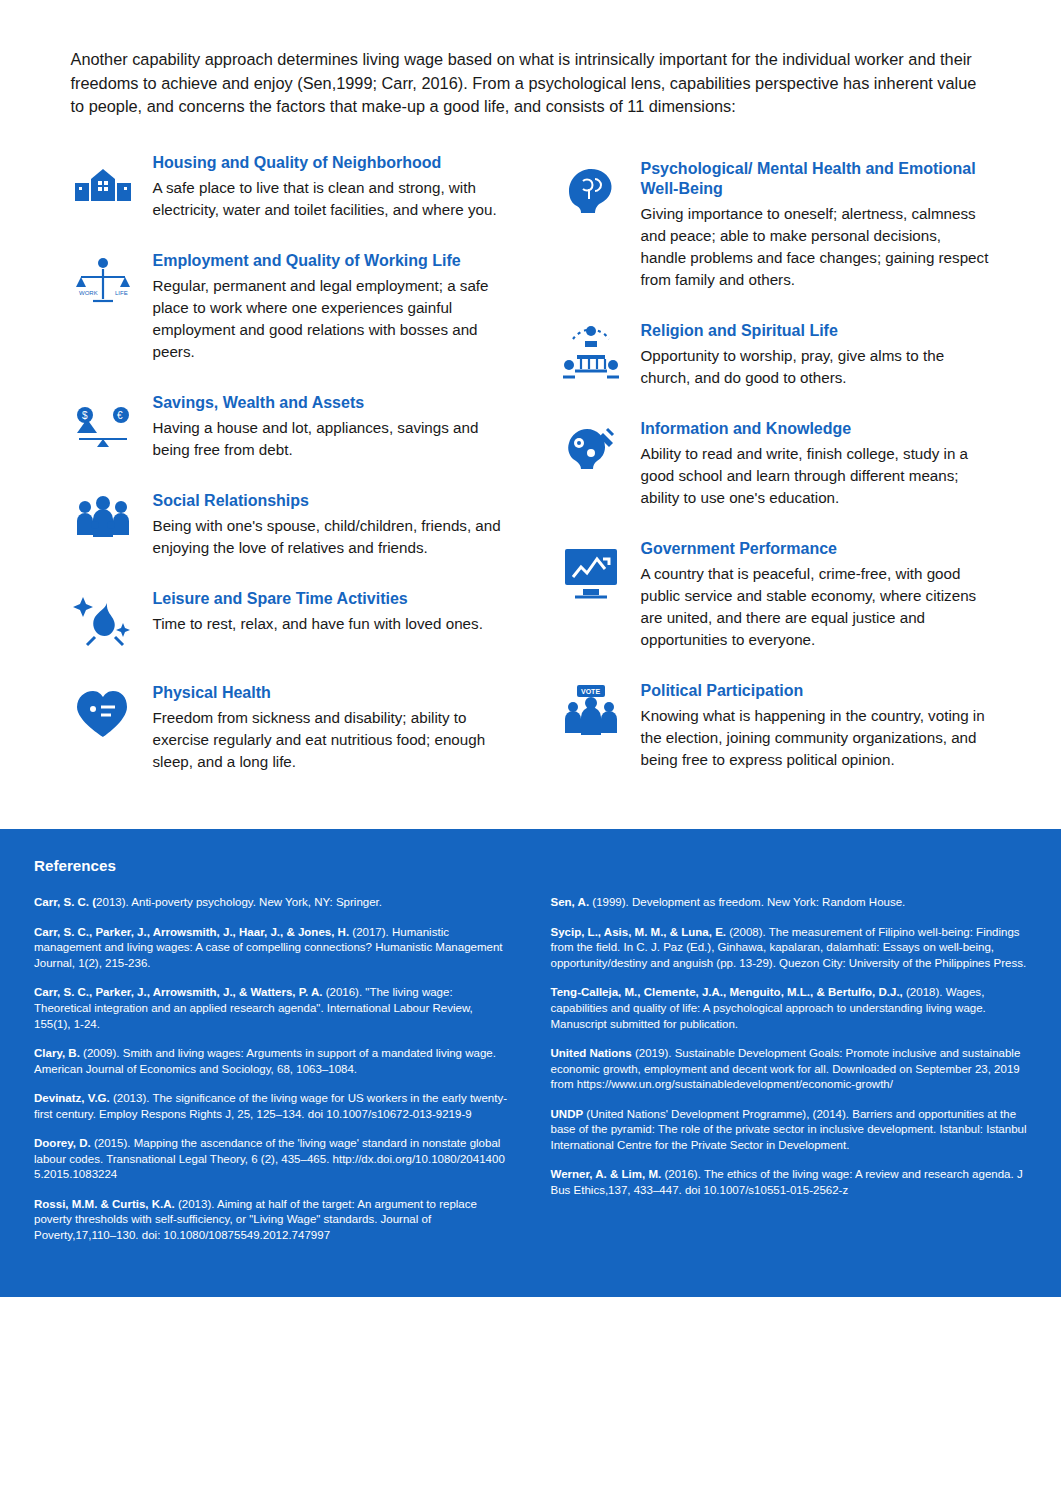Another capability approach determines living wage based on what is intrinsically important for the individual worker and their freedoms to achieve and enjoy (Sen,1999; Carr, 2016). From a psychological lens, capabilities perspective has inherent value to people, and concerns the factors that make-up a good life, and consists of 11 dimensions:
Housing and Quality of Neighborhood
A safe place to live that is clean and strong, with electricity, water and toilet facilities, and where you.
WORK LIFE
Employment and Quality of Working Life
Regular, permanent and legal employment; a safe place to work where one experiences gainful employment and good relations with bosses and peers.
$ €
Savings, Wealth and Assets
Having a house and lot, appliances, savings and being free from debt.
Social Relationships
Being with one's spouse, child/children, friends, and enjoying the love of relatives and friends.
Leisure and Spare Time Activities
Time to rest, relax, and have fun with loved ones.
Physical Health
Freedom from sickness and disability; ability to exercise regularly and eat nutritious food; enough sleep, and a long life.
Psychological/ Mental Health and Emotional Well-Being
Giving importance to oneself; alertness, calmness and peace; able to make personal decisions, handle problems and face changes; gaining respect from family and others.
Religion and Spiritual Life
Opportunity to worship, pray, give alms to the church, and do good to others.
Information and Knowledge
Ability to read and write, finish college, study in a good school and learn through different means; ability to use one's education.
Government Performance
A country that is peaceful, crime-free, with good public service and stable economy, where citizens are united, and there are equal justice and opportunities to everyone.
VOTE
Political Participation
Knowing what is happening in the country, voting in the election, joining community organizations, and being free to express political opinion.
References
Carr, S. C. (2013). Anti-poverty psychology. New York, NY: Springer.
Carr, S. C., Parker, J., Arrowsmith, J., Haar, J., & Jones, H. (2017). Humanistic management and living wages: A case of compelling connections? Humanistic Management Journal, 1(2), 215-236.
Carr, S. C., Parker, J., Arrowsmith, J., & Watters, P. A. (2016). "The living wage: Theoretical integration and an applied research agenda". International Labour Review, 155(1), 1-24.
Clary, B. (2009). Smith and living wages: Arguments in support of a mandated living wage. American Journal of Economics and Sociology, 68, 1063–1084.
Devinatz, V.G. (2013). The significance of the living wage for US workers in the early twenty-first century. Employ Respons Rights J, 25, 125–134. doi 10.1007/s10672-013-9219-9
Doorey, D. (2015). Mapping the ascendance of the 'living wage' standard in nonstate global labour codes. Transnational Legal Theory, 6 (2), 435–465. http://dx.doi.org/10.1080/20414005.2015.1083224
Rossi, M.M. & Curtis, K.A. (2013). Aiming at half of the target: An argument to replace poverty thresholds with self-sufficiency, or "Living Wage" standards. Journal of Poverty,17,110–130. doi: 10.1080/10875549.2012.747997
Sen, A. (1999). Development as freedom. New York: Random House.
Sycip, L., Asis, M. M., & Luna, E. (2008). The measurement of Filipino well-being: Findings from the field. In C. J. Paz (Ed.), Ginhawa, kapalaran, dalamhati: Essays on well-being, opportunity/destiny and anguish (pp. 13-29). Quezon City: University of the Philippines Press.
Teng-Calleja, M., Clemente, J.A., Menguito, M.L., & Bertulfo, D.J., (2018). Wages, capabilities and quality of life: A psychological approach to understanding living wage. Manuscript submitted for publication.
United Nations (2019). Sustainable Development Goals: Promote inclusive and sustainable economic growth, employment and decent work for all. Downloaded on September 23, 2019 from https://www.un.org/sustainabledevelopment/economic-growth/
UNDP (United Nations' Development Programme), (2014). Barriers and opportunities at the base of the pyramid: The role of the private sector in inclusive development. Istanbul: Istanbul International Centre for the Private Sector in Development.
Werner, A. & Lim, M. (2016). The ethics of the living wage: A review and research agenda. J Bus Ethics,137, 433–447. doi 10.1007/s10551-015-2562-z